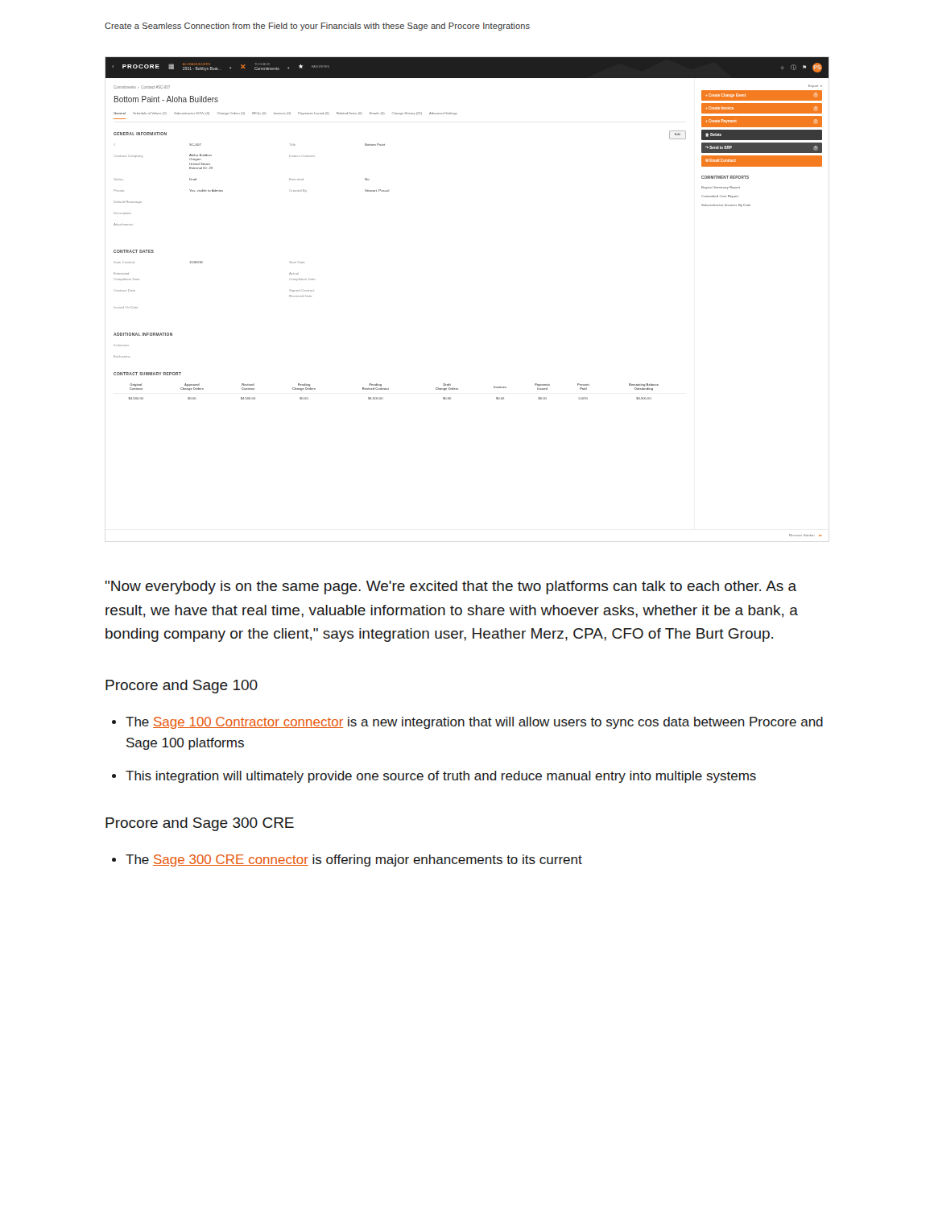Create a Seamless Connection from the Field to your Financials with these Sage and Procore Integrations
‹ PROCORE ▦ ALOHA BUILDERS2501 - Bobbys Boat... ▾ ✕ TOOLBOXCommitments ▾ ★ FAVORITES
☼ ⓘ ⚑ PS
Commitments › Contract #SC-007
Bottom Paint - Aloha Builders
General Schedule of Values (2) Subcontractor SOVs (0) Change Orders (0) RFQs (0) Invoices (0) Payments Issued (0) Related Items (0) Emails (0) Change History (22) Advanced Settings
GENERAL INFORMATION
Edit
#
SC-007
Title
Bottom Paint
Contract Company
Aloha Builders Oregon United States External ID: 29
Invoice Contacts
Status
Draft
Executed
No
Private
Yes, visible to Admins
Created By
Stewart, Pascal
Default Retainage
Description
Attachments
CONTRACT DATES
Date Created
11/06/18
Start Date
Estimated
Completion Date
Actual
Completion Date
Contract Date
Signed Contract
Received Date
Issued On Date
ADDITIONAL INFORMATION
Inclusions
Exclusions
CONTRACT SUMMARY REPORT
| Original Contract | Approved Change Orders | Revised Contract | Pending Change Orders | Pending Revised Contract | Draft Change Orders | Invoices | Payments Issued | Percent Paid | Remaining Balance Outstanding |
| --- | --- | --- | --- | --- | --- | --- | --- | --- | --- |
| $4,500.00 | $0.00 | $4,500.00 | $0.00 | $4,500.00 | $0.00 | $0.00 | $0.00 | 0.00% | $4,500.00 |
Export ▾
+ Create Change Event?
+ Create Invoice?
+ Create Payment?
🗑 Delete
↷ Send to ERP?
✉ Email Contract
COMMITMENT REPORTS
Buyout Summary Report
Committed Cost Report
Subcontractor Invoices By Date
Minimize Sidebar ▸▸
"Now everybody is on the same page. We're excited that the two platforms can talk to each other. As a result, we have that real time, valuable information to share with whoever asks, whether it be a bank, a bonding company or the client," says integration user, Heather Merz, CPA, CFO of The Burt Group.
Procore and Sage 100
The Sage 100 Contractor connector is a new integration that will allow users to sync cos data between Procore and Sage 100 platforms
This integration will ultimately provide one source of truth and reduce manual entry into multiple systems
Procore and Sage 300 CRE
The Sage 300 CRE connector is offering major enhancements to its current